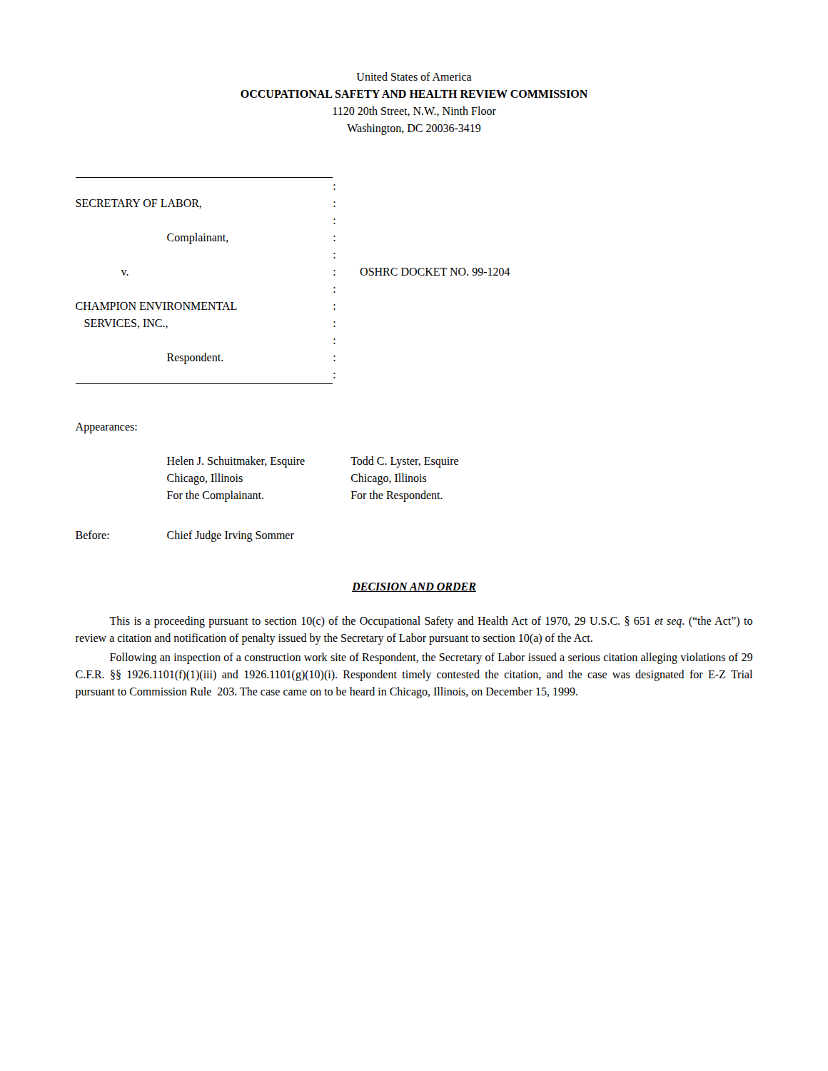United States of America
OCCUPATIONAL SAFETY AND HEALTH REVIEW COMMISSION
1120 20th Street, N.W., Ninth Floor
Washington, DC 20036-3419
| | : | |
| SECRETARY OF LABOR, | : | |
| | : | |
| Complainant, | : | |
| | : | |
| v. | : | OSHRC DOCKET NO. 99-1204 |
| | : | |
| CHAMPION ENVIRONMENTAL | : | |
| SERVICES, INC., | : | |
| | : | |
| Respondent. | : | |
| | : | |
Appearances:
| Helen J. Schuitmaker, Esquire | Todd C. Lyster, Esquire |
| Chicago, Illinois | Chicago, Illinois |
| For the Complainant. | For the Respondent. |
Before: Chief Judge Irving Sommer
DECISION AND ORDER
This is a proceeding pursuant to section 10(c) of the Occupational Safety and Health Act of 1970, 29 U.S.C. § 651 et seq. (“the Act”) to review a citation and notification of penalty issued by the Secretary of Labor pursuant to section 10(a) of the Act.
Following an inspection of a construction work site of Respondent, the Secretary of Labor issued a serious citation alleging violations of 29 C.F.R. §§ 1926.1101(f)(1)(iii) and 1926.1101(g)(10)(i). Respondent timely contested the citation, and the case was designated for E-Z Trial pursuant to Commission Rule 203. The case came on to be heard in Chicago, Illinois, on December 15, 1999.